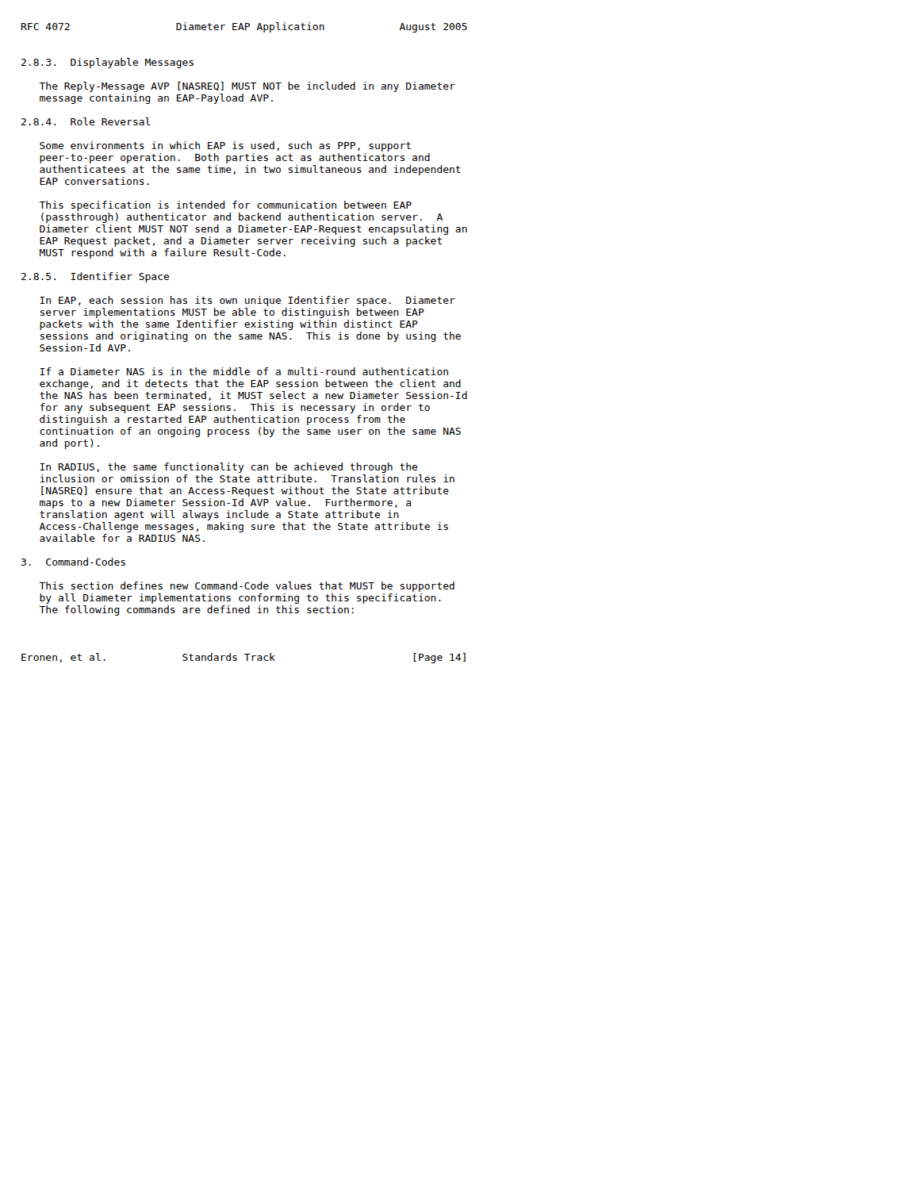RFC 4072 Diameter EAP Application August 2005 2.8.3. Displayable Messages The Reply-Message AVP [NASREQ] MUST NOT be included in any Diameter message containing an EAP-Payload AVP. 2.8.4. Role Reversal Some environments in which EAP is used, such as PPP, support peer-to-peer operation. Both parties act as authenticators and authenticatees at the same time, in two simultaneous and independent EAP conversations. This specification is intended for communication between EAP (passthrough) authenticator and backend authentication server. A Diameter client MUST NOT send a Diameter-EAP-Request encapsulating an EAP Request packet, and a Diameter server receiving such a packet MUST respond with a failure Result-Code. 2.8.5. Identifier Space In EAP, each session has its own unique Identifier space. Diameter server implementations MUST be able to distinguish between EAP packets with the same Identifier existing within distinct EAP sessions and originating on the same NAS. This is done by using the Session-Id AVP. If a Diameter NAS is in the middle of a multi-round authentication exchange, and it detects that the EAP session between the client and the NAS has been terminated, it MUST select a new Diameter Session-Id for any subsequent EAP sessions. This is necessary in order to distinguish a restarted EAP authentication process from the continuation of an ongoing process (by the same user on the same NAS and port). In RADIUS, the same functionality can be achieved through the inclusion or omission of the State attribute. Translation rules in [NASREQ] ensure that an Access-Request without the State attribute maps to a new Diameter Session-Id AVP value. Furthermore, a translation agent will always include a State attribute in Access-Challenge messages, making sure that the State attribute is available for a RADIUS NAS. 3. Command-Codes This section defines new Command-Code values that MUST be supported by all Diameter implementations conforming to this specification. The following commands are defined in this section: Eronen, et al. Standards Track [Page 14]